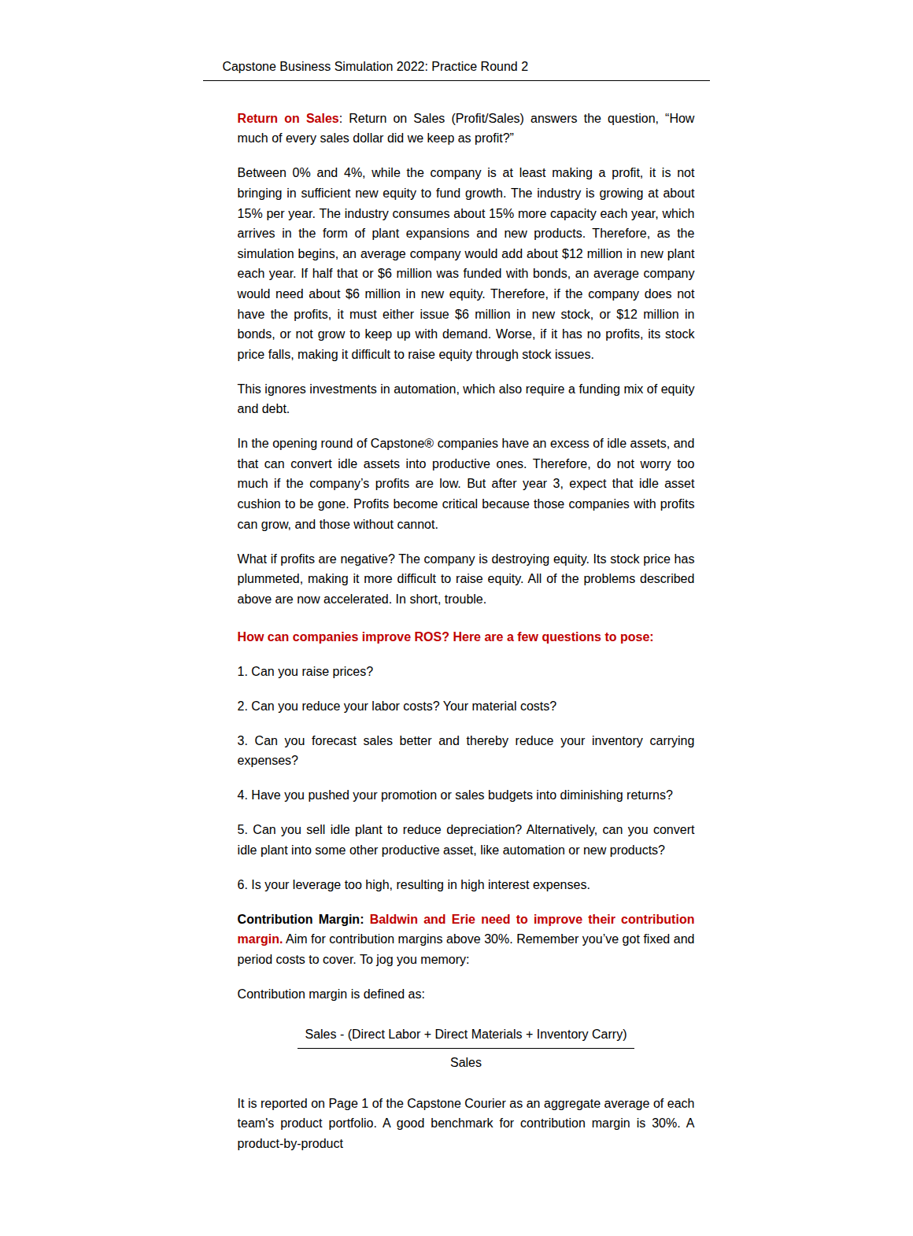Capstone Business Simulation 2022: Practice Round 2
Return on Sales: Return on Sales (Profit/Sales) answers the question, “How much of every sales dollar did we keep as profit?”
Between 0% and 4%, while the company is at least making a profit, it is not bringing in sufficient new equity to fund growth. The industry is growing at about 15% per year. The industry consumes about 15% more capacity each year, which arrives in the form of plant expansions and new products. Therefore, as the simulation begins, an average company would add about $12 million in new plant each year. If half that or $6 million was funded with bonds, an average company would need about $6 million in new equity. Therefore, if the company does not have the profits, it must either issue $6 million in new stock, or $12 million in bonds, or not grow to keep up with demand. Worse, if it has no profits, its stock price falls, making it difficult to raise equity through stock issues.
This ignores investments in automation, which also require a funding mix of equity and debt.
In the opening round of Capstone® companies have an excess of idle assets, and that can convert idle assets into productive ones. Therefore, do not worry too much if the company’s profits are low. But after year 3, expect that idle asset cushion to be gone. Profits become critical because those companies with profits can grow, and those without cannot.
What if profits are negative? The company is destroying equity. Its stock price has plummeted, making it more difficult to raise equity. All of the problems described above are now accelerated. In short, trouble.
How can companies improve ROS? Here are a few questions to pose:
1. Can you raise prices?
2. Can you reduce your labor costs? Your material costs?
3. Can you forecast sales better and thereby reduce your inventory carrying expenses?
4. Have you pushed your promotion or sales budgets into diminishing returns?
5. Can you sell idle plant to reduce depreciation? Alternatively, can you convert idle plant into some other productive asset, like automation or new products?
6. Is your leverage too high, resulting in high interest expenses.
Contribution Margin: Baldwin and Erie need to improve their contribution margin. Aim for contribution margins above 30%. Remember you’ve got fixed and period costs to cover. To jog you memory:
Contribution margin is defined as:
Sales - (Direct Labor + Direct Materials + Inventory Carry) Sales
It is reported on Page 1 of the Capstone Courier as an aggregate average of each team's product portfolio. A good benchmark for contribution margin is 30%. A product-by-product